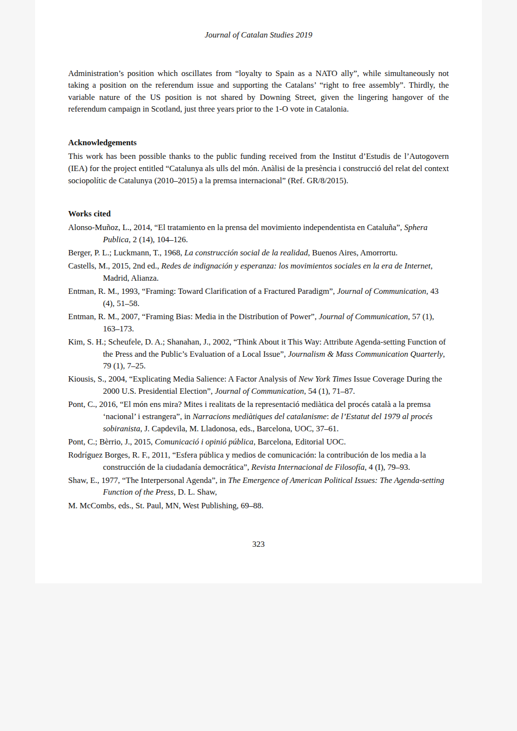Journal of Catalan Studies 2019
Administration’s position which oscillates from “loyalty to Spain as a NATO ally”, while simultaneously not taking a position on the referendum issue and supporting the Catalans’ “right to free assembly”. Thirdly, the variable nature of the US position is not shared by Downing Street, given the lingering hangover of the referendum campaign in Scotland, just three years prior to the 1-O vote in Catalonia.
Acknowledgements
This work has been possible thanks to the public funding received from the Institut d’Estudis de l’Autogovern (IEA) for the project entitled “Catalunya als ulls del món. Anàlisi de la presència i construcció del relat del context sociopolític de Catalunya (2010–2015) a la premsa internacional” (Ref. GR/8/2015).
Works cited
Alonso-Muñoz, L., 2014, “El tratamiento en la prensa del movimiento independentista en Cataluña”, Sphera Publica, 2 (14), 104–126.
Berger, P. L.; Luckmann, T., 1968, La construcción social de la realidad, Buenos Aires, Amorrortu.
Castells, M., 2015, 2nd ed., Redes de indignación y esperanza: los movimientos sociales en la era de Internet, Madrid, Alianza.
Entman, R. M., 1993, “Framing: Toward Clarification of a Fractured Paradigm”, Journal of Communication, 43 (4), 51–58.
Entman, R. M., 2007, “Framing Bias: Media in the Distribution of Power”, Journal of Communication, 57 (1), 163–173.
Kim, S. H.; Scheufele, D. A.; Shanahan, J., 2002, “Think About it This Way: Attribute Agenda-setting Function of the Press and the Public’s Evaluation of a Local Issue”, Journalism & Mass Communication Quarterly, 79 (1), 7–25.
Kiousis, S., 2004, “Explicating Media Salience: A Factor Analysis of New York Times Issue Coverage During the 2000 U.S. Presidential Election”, Journal of Communication, 54 (1), 71–87.
Pont, C., 2016, “El món ens mira? Mites i realitats de la representació mediàtica del procés català a la premsa ‘nacional’ i estrangera”, in Narracions mediàtiques del catalanisme: de l’Estatut del 1979 al procés sobiranista, J. Capdevila, M. Lladonosa, eds., Barcelona, UOC, 37–61.
Pont, C.; Bèrrio, J., 2015, Comunicació i opinió pública, Barcelona, Editorial UOC.
Rodríguez Borges, R. F., 2011, “Esfera pública y medios de comunicación: la contribución de los media a la construcción de la ciudadanía democrática”, Revista Internacional de Filosofía, 4 (I), 79–93.
Shaw, E., 1977, “The Interpersonal Agenda”, in The Emergence of American Political Issues: The Agenda-setting Function of the Press, D. L. Shaw,
M. McCombs, eds., St. Paul, MN, West Publishing, 69–88.
323